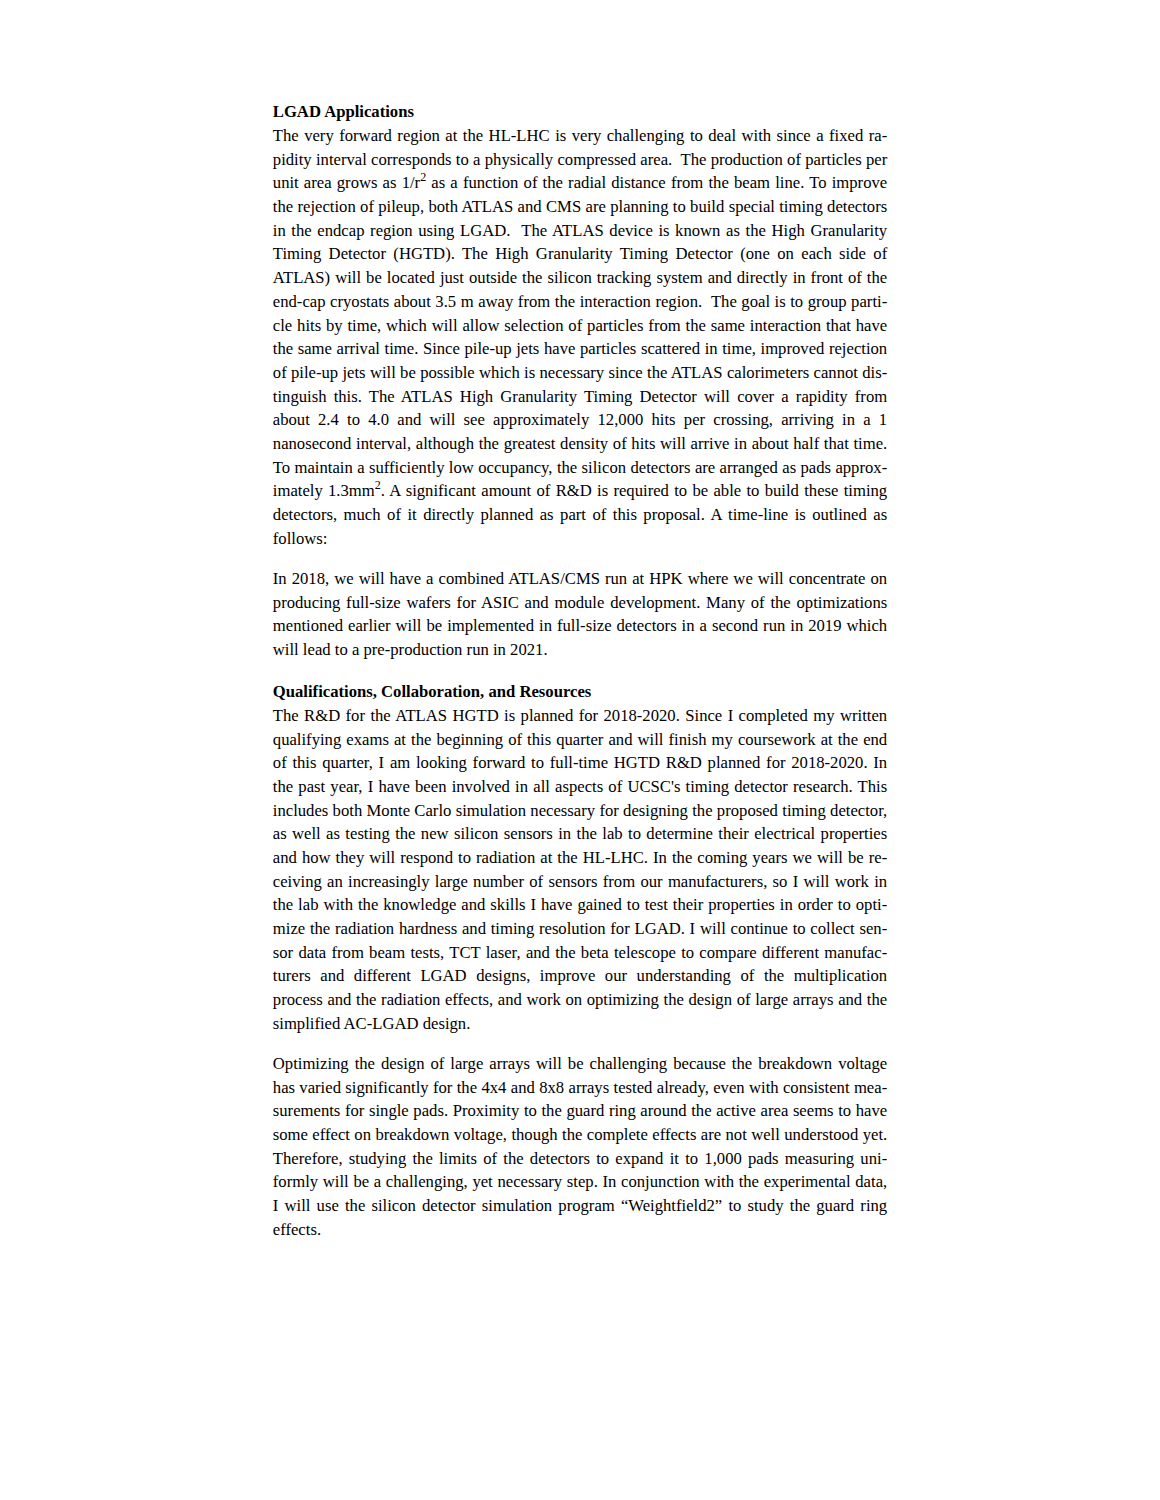LGAD Applications
The very forward region at the HL-LHC is very challenging to deal with since a fixed rapidity interval corresponds to a physically compressed area. The production of particles per unit area grows as 1/r2 as a function of the radial distance from the beam line. To improve the rejection of pileup, both ATLAS and CMS are planning to build special timing detectors in the endcap region using LGAD. The ATLAS device is known as the High Granularity Timing Detector (HGTD). The High Granularity Timing Detector (one on each side of ATLAS) will be located just outside the silicon tracking system and directly in front of the end-cap cryostats about 3.5 m away from the interaction region. The goal is to group particle hits by time, which will allow selection of particles from the same interaction that have the same arrival time. Since pile-up jets have particles scattered in time, improved rejection of pile-up jets will be possible which is necessary since the ATLAS calorimeters cannot distinguish this. The ATLAS High Granularity Timing Detector will cover a rapidity from about 2.4 to 4.0 and will see approximately 12,000 hits per crossing, arriving in a 1 nanosecond interval, although the greatest density of hits will arrive in about half that time. To maintain a sufficiently low occupancy, the silicon detectors are arranged as pads approximately 1.3mm2. A significant amount of R&D is required to be able to build these timing detectors, much of it directly planned as part of this proposal. A time-line is outlined as follows:
In 2018, we will have a combined ATLAS/CMS run at HPK where we will concentrate on producing full-size wafers for ASIC and module development. Many of the optimizations mentioned earlier will be implemented in full-size detectors in a second run in 2019 which will lead to a pre-production run in 2021.
Qualifications, Collaboration, and Resources
The R&D for the ATLAS HGTD is planned for 2018-2020. Since I completed my written qualifying exams at the beginning of this quarter and will finish my coursework at the end of this quarter, I am looking forward to full-time HGTD R&D planned for 2018-2020. In the past year, I have been involved in all aspects of UCSC's timing detector research. This includes both Monte Carlo simulation necessary for designing the proposed timing detector, as well as testing the new silicon sensors in the lab to determine their electrical properties and how they will respond to radiation at the HL-LHC. In the coming years we will be receiving an increasingly large number of sensors from our manufacturers, so I will work in the lab with the knowledge and skills I have gained to test their properties in order to optimize the radiation hardness and timing resolution for LGAD. I will continue to collect sensor data from beam tests, TCT laser, and the beta telescope to compare different manufacturers and different LGAD designs, improve our understanding of the multiplication process and the radiation effects, and work on optimizing the design of large arrays and the simplified AC-LGAD design.
Optimizing the design of large arrays will be challenging because the breakdown voltage has varied significantly for the 4x4 and 8x8 arrays tested already, even with consistent measurements for single pads. Proximity to the guard ring around the active area seems to have some effect on breakdown voltage, though the complete effects are not well understood yet. Therefore, studying the limits of the detectors to expand it to 1,000 pads measuring uniformly will be a challenging, yet necessary step. In conjunction with the experimental data, I will use the silicon detector simulation program “Weightfield2” to study the guard ring effects.